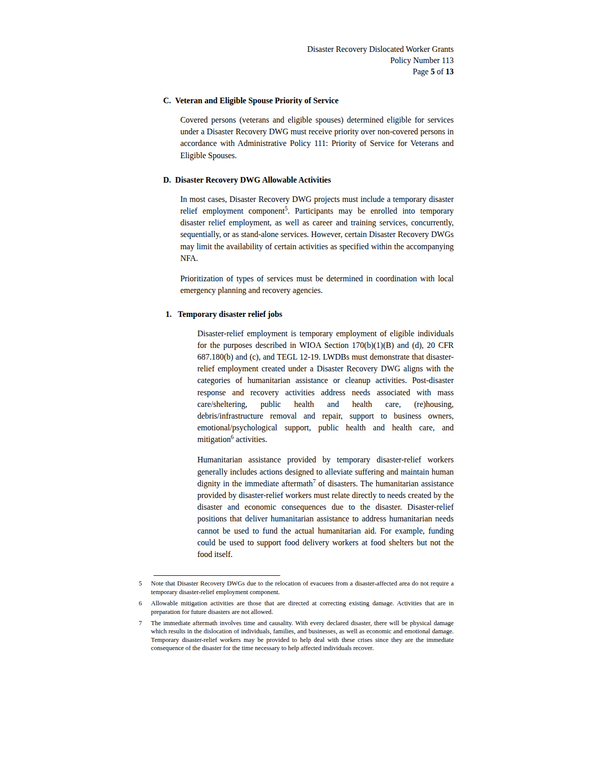Disaster Recovery Dislocated Worker Grants
Policy Number 113
Page 5 of 13
C. Veteran and Eligible Spouse Priority of Service
Covered persons (veterans and eligible spouses) determined eligible for services under a Disaster Recovery DWG must receive priority over non-covered persons in accordance with Administrative Policy 111: Priority of Service for Veterans and Eligible Spouses.
D. Disaster Recovery DWG Allowable Activities
In most cases, Disaster Recovery DWG projects must include a temporary disaster relief employment component5. Participants may be enrolled into temporary disaster relief employment, as well as career and training services, concurrently, sequentially, or as stand-alone services. However, certain Disaster Recovery DWGs may limit the availability of certain activities as specified within the accompanying NFA.
Prioritization of types of services must be determined in coordination with local emergency planning and recovery agencies.
1. Temporary disaster relief jobs
Disaster-relief employment is temporary employment of eligible individuals for the purposes described in WIOA Section 170(b)(1)(B) and (d), 20 CFR 687.180(b) and (c), and TEGL 12-19. LWDBs must demonstrate that disaster-relief employment created under a Disaster Recovery DWG aligns with the categories of humanitarian assistance or cleanup activities. Post-disaster response and recovery activities address needs associated with mass care/sheltering, public health and health care, (re)housing, debris/infrastructure removal and repair, support to business owners, emotional/psychological support, public health and health care, and mitigation6 activities.
Humanitarian assistance provided by temporary disaster-relief workers generally includes actions designed to alleviate suffering and maintain human dignity in the immediate aftermath7 of disasters. The humanitarian assistance provided by disaster-relief workers must relate directly to needs created by the disaster and economic consequences due to the disaster. Disaster-relief positions that deliver humanitarian assistance to address humanitarian needs cannot be used to fund the actual humanitarian aid. For example, funding could be used to support food delivery workers at food shelters but not the food itself.
5
Note that Disaster Recovery DWGs due to the relocation of evacuees from a disaster-affected area do not require a temporary disaster-relief employment component.
6
Allowable mitigation activities are those that are directed at correcting existing damage. Activities that are in preparation for future disasters are not allowed.
7
The immediate aftermath involves time and causality. With every declared disaster, there will be physical damage which results in the dislocation of individuals, families, and businesses, as well as economic and emotional damage. Temporary disaster-relief workers may be provided to help deal with these crises since they are the immediate consequence of the disaster for the time necessary to help affected individuals recover.